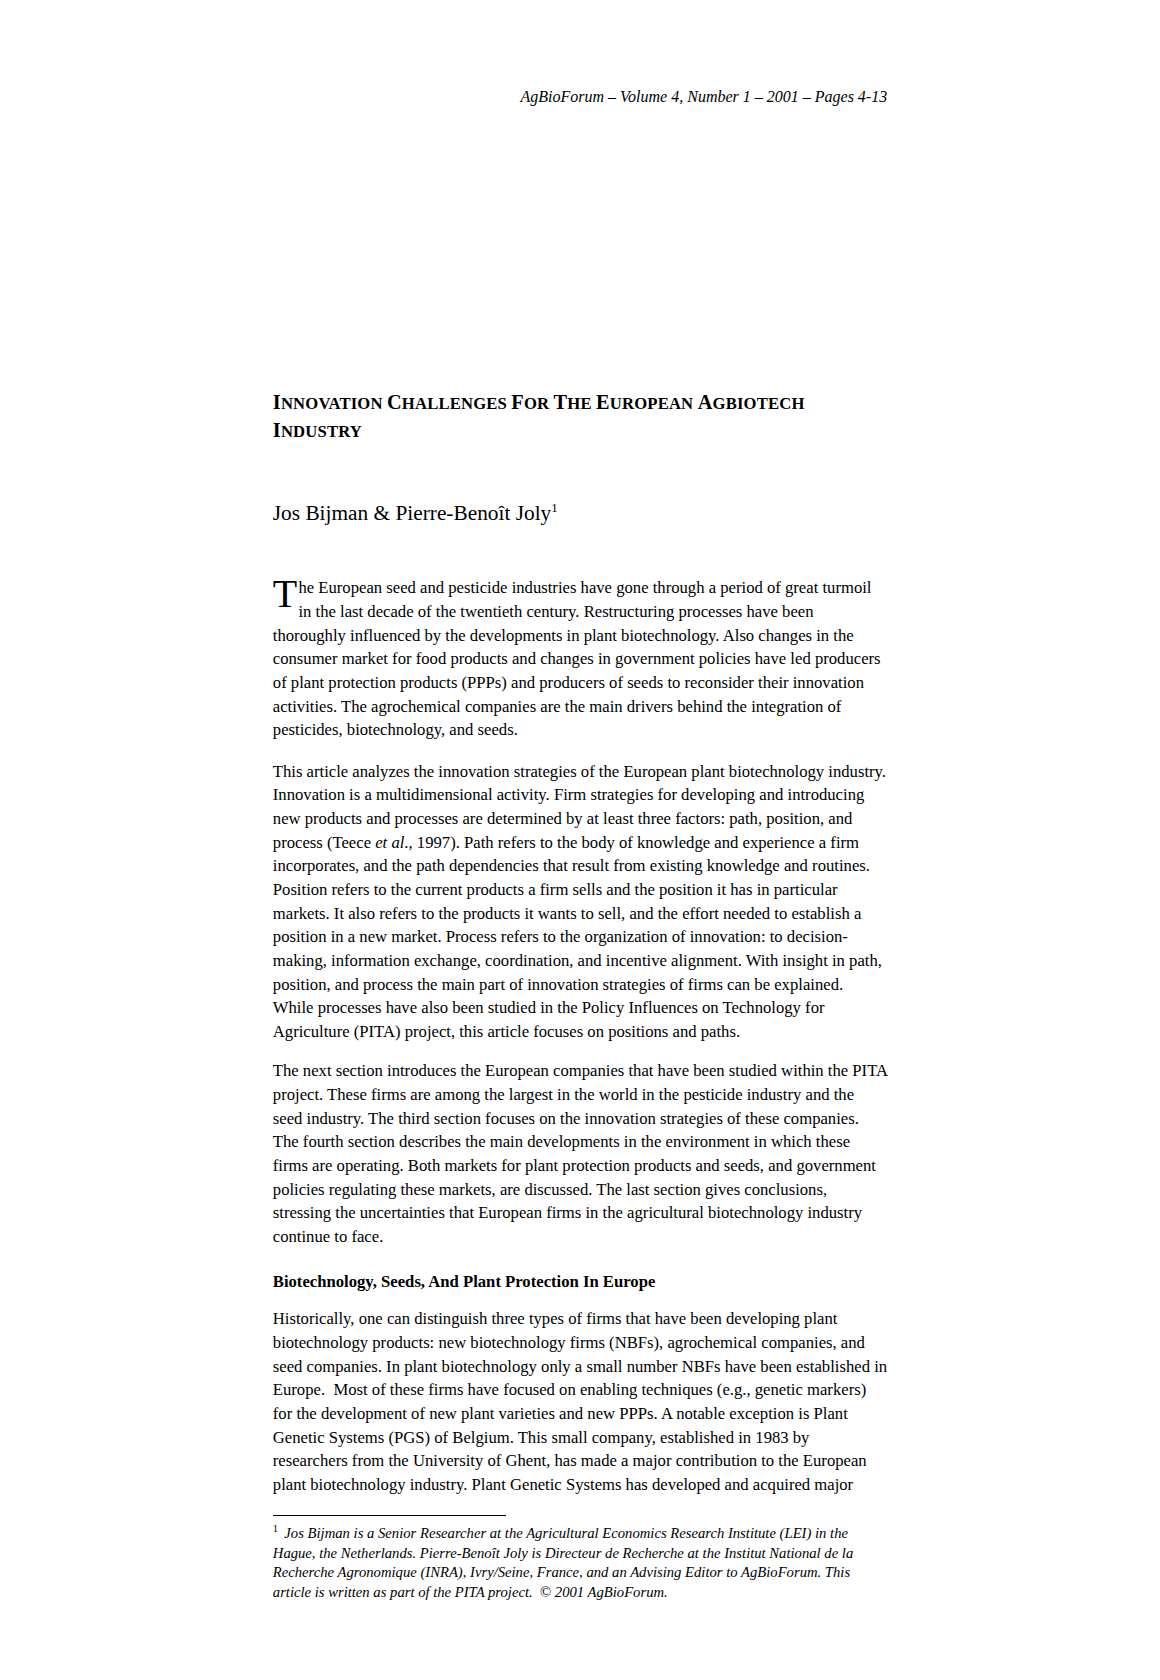AgBioForum – Volume 4, Number 1 – 2001 – Pages 4-13
INNOVATION CHALLENGES FOR THE EUROPEAN AGBIOTECH INDUSTRY
Jos Bijman & Pierre-Benoît Joly1
The European seed and pesticide industries have gone through a period of great turmoil in the last decade of the twentieth century. Restructuring processes have been thoroughly influenced by the developments in plant biotechnology. Also changes in the consumer market for food products and changes in government policies have led producers of plant protection products (PPPs) and producers of seeds to reconsider their innovation activities. The agrochemical companies are the main drivers behind the integration of pesticides, biotechnology, and seeds.
This article analyzes the innovation strategies of the European plant biotechnology industry. Innovation is a multidimensional activity. Firm strategies for developing and introducing new products and processes are determined by at least three factors: path, position, and process (Teece et al., 1997). Path refers to the body of knowledge and experience a firm incorporates, and the path dependencies that result from existing knowledge and routines. Position refers to the current products a firm sells and the position it has in particular markets. It also refers to the products it wants to sell, and the effort needed to establish a position in a new market. Process refers to the organization of innovation: to decision-making, information exchange, coordination, and incentive alignment. With insight in path, position, and process the main part of innovation strategies of firms can be explained. While processes have also been studied in the Policy Influences on Technology for Agriculture (PITA) project, this article focuses on positions and paths.
The next section introduces the European companies that have been studied within the PITA project. These firms are among the largest in the world in the pesticide industry and the seed industry. The third section focuses on the innovation strategies of these companies. The fourth section describes the main developments in the environment in which these firms are operating. Both markets for plant protection products and seeds, and government policies regulating these markets, are discussed. The last section gives conclusions, stressing the uncertainties that European firms in the agricultural biotechnology industry continue to face.
Biotechnology, Seeds, And Plant Protection In Europe
Historically, one can distinguish three types of firms that have been developing plant biotechnology products: new biotechnology firms (NBFs), agrochemical companies, and seed companies. In plant biotechnology only a small number NBFs have been established in Europe. Most of these firms have focused on enabling techniques (e.g., genetic markers) for the development of new plant varieties and new PPPs. A notable exception is Plant Genetic Systems (PGS) of Belgium. This small company, established in 1983 by researchers from the University of Ghent, has made a major contribution to the European plant biotechnology industry. Plant Genetic Systems has developed and acquired major
1 Jos Bijman is a Senior Researcher at the Agricultural Economics Research Institute (LEI) in the Hague, the Netherlands. Pierre-Benoît Joly is Directeur de Recherche at the Institut National de la Recherche Agronomique (INRA), Ivry/Seine, France, and an Advising Editor to AgBioForum. This article is written as part of the PITA project. © 2001 AgBioForum.